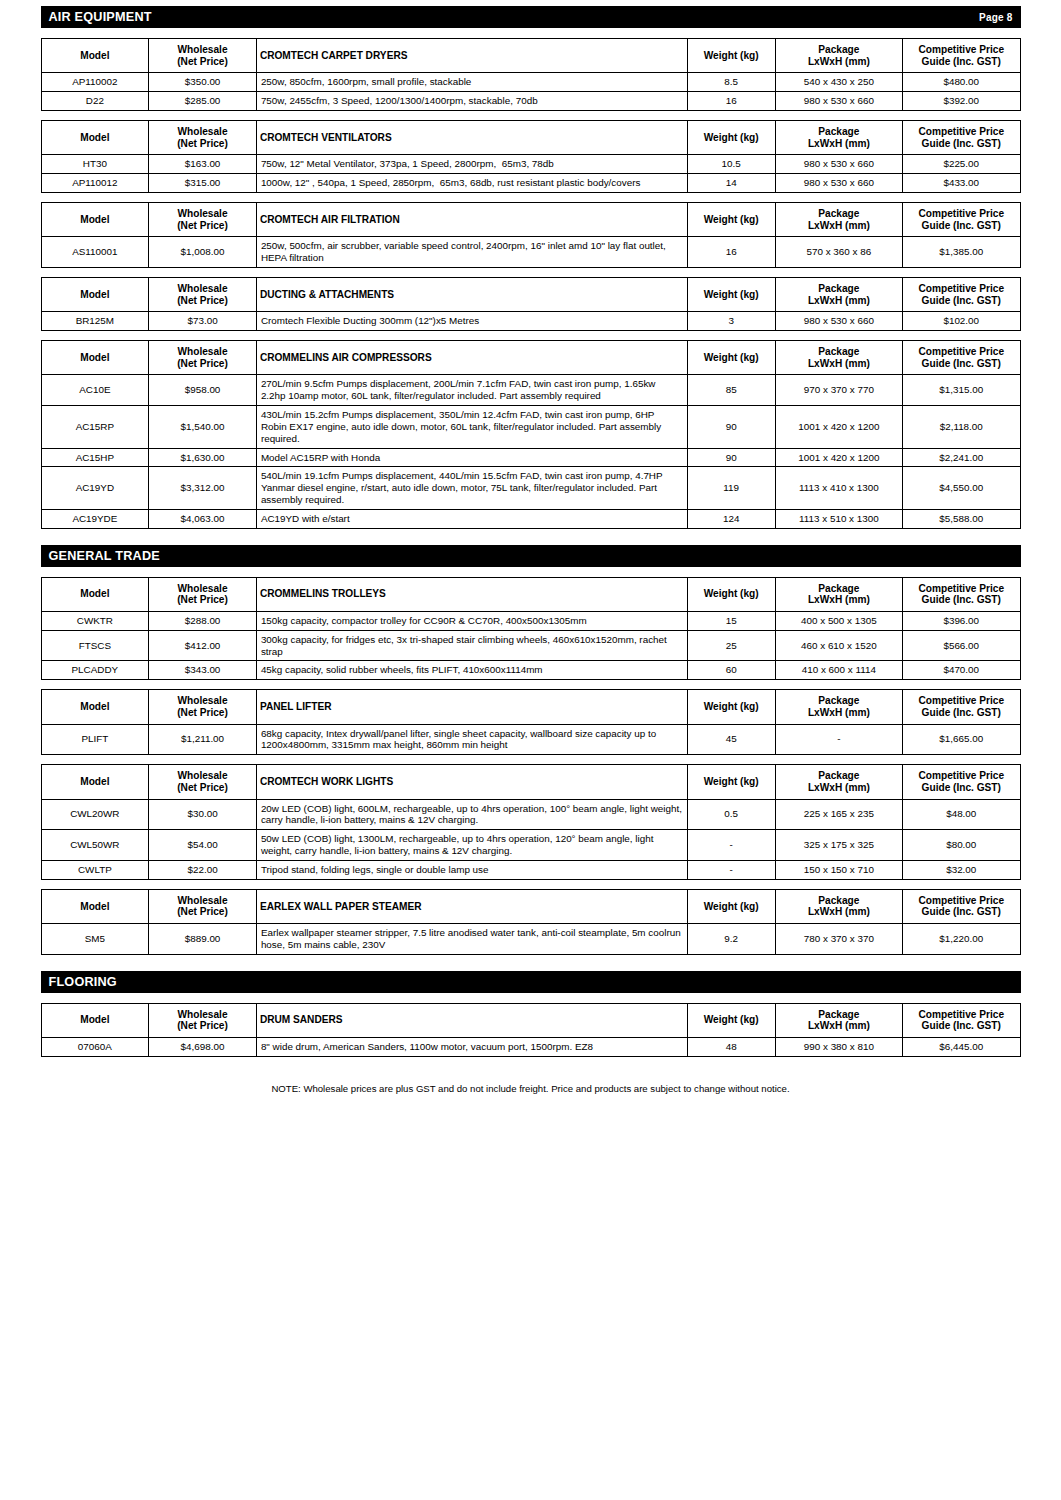AIR EQUIPMENT Page 8
| Model | Wholesale (Net Price) | CROMTECH CARPET DRYERS | Weight (kg) | Package LxWxH (mm) | Competitive Price Guide (Inc. GST) |
| --- | --- | --- | --- | --- | --- |
| AP110002 | $350.00 | 250w, 850cfm, 1600rpm, small profile, stackable | 8.5 | 540 x 430 x 250 | $480.00 |
| D22 | $285.00 | 750w, 2455cfm, 3 Speed, 1200/1300/1400rpm, stackable, 70db | 16 | 980 x 530 x 660 | $392.00 |
| Model | Wholesale (Net Price) | CROMTECH VENTILATORS | Weight (kg) | Package LxWxH (mm) | Competitive Price Guide (Inc. GST) |
| --- | --- | --- | --- | --- | --- |
| HT30 | $163.00 | 750w, 12" Metal Ventilator, 373pa, 1 Speed, 2800rpm, 65m3, 78db | 10.5 | 980 x 530 x 660 | $225.00 |
| AP110012 | $315.00 | 1000w, 12" , 540pa, 1 Speed, 2850rpm, 65m3, 68db, rust resistant plastic body/covers | 14 | 980 x 530 x 660 | $433.00 |
| Model | Wholesale (Net Price) | CROMTECH AIR FILTRATION | Weight (kg) | Package LxWxH (mm) | Competitive Price Guide (Inc. GST) |
| --- | --- | --- | --- | --- | --- |
| AS110001 | $1,008.00 | 250w, 500cfm, air scrubber, variable speed control, 2400rpm, 16" inlet amd 10" lay flat outlet, HEPA filtration | 16 | 570 x 360 x 86 | $1,385.00 |
| Model | Wholesale (Net Price) | DUCTING & ATTACHMENTS | Weight (kg) | Package LxWxH (mm) | Competitive Price Guide (Inc. GST) |
| --- | --- | --- | --- | --- | --- |
| BR125M | $73.00 | Cromtech Flexible Ducting 300mm (12")x5 Metres | 3 | 980 x 530 x 660 | $102.00 |
| Model | Wholesale (Net Price) | CROMMELINS AIR COMPRESSORS | Weight (kg) | Package LxWxH (mm) | Competitive Price Guide (Inc. GST) |
| --- | --- | --- | --- | --- | --- |
| AC10E | $958.00 | 270L/min 9.5cfm Pumps displacement, 200L/min 7.1cfm FAD, twin cast iron pump, 1.65kw 2.2hp 10amp motor, 60L tank, filter/regulator included. Part assembly required | 85 | 970 x 370 x 770 | $1,315.00 |
| AC15RP | $1,540.00 | 430L/min 15.2cfm Pumps displacement, 350L/min 12.4cfm FAD, twin cast iron pump, 6HP Robin EX17 engine, auto idle down, motor, 60L tank, filter/regulator included. Part assembly required. | 90 | 1001 x 420 x 1200 | $2,118.00 |
| AC15HP | $1,630.00 | Model AC15RP with Honda | 90 | 1001 x 420 x 1200 | $2,241.00 |
| AC19YD | $3,312.00 | 540L/min 19.1cfm Pumps displacement, 440L/min 15.5cfm FAD, twin cast iron pump, 4.7HP Yanmar diesel engine, r/start, auto idle down, motor, 75L tank, filter/regulator included. Part assembly required. | 119 | 1113 x 410 x 1300 | $4,550.00 |
| AC19YDE | $4,063.00 | AC19YD with e/start | 124 | 1113 x 510 x 1300 | $5,588.00 |
GENERAL TRADE
| Model | Wholesale (Net Price) | CROMMELINS TROLLEYS | Weight (kg) | Package LxWxH (mm) | Competitive Price Guide (Inc. GST) |
| --- | --- | --- | --- | --- | --- |
| CWKTR | $288.00 | 150kg capacity, compactor trolley for CC90R & CC70R, 400x500x1305mm | 15 | 400 x 500 x 1305 | $396.00 |
| FTSCS | $412.00 | 300kg capacity, for fridges etc, 3x tri-shaped stair climbing wheels, 460x610x1520mm, rachet strap | 25 | 460 x 610 x 1520 | $566.00 |
| PLCADDY | $343.00 | 45kg capacity, solid rubber wheels, fits PLIFT, 410x600x1114mm | 60 | 410 x 600 x 1114 | $470.00 |
| Model | Wholesale (Net Price) | PANEL LIFTER | Weight (kg) | Package LxWxH (mm) | Competitive Price Guide (Inc. GST) |
| --- | --- | --- | --- | --- | --- |
| PLIFT | $1,211.00 | 68kg capacity, Intex drywall/panel lifter, single sheet capacity, wallboard size capacity up to 1200x4800mm, 3315mm max height, 860mm min height | 45 | - | $1,665.00 |
| Model | Wholesale (Net Price) | CROMTECH WORK LIGHTS | Weight (kg) | Package LxWxH (mm) | Competitive Price Guide (Inc. GST) |
| --- | --- | --- | --- | --- | --- |
| CWL20WR | $30.00 | 20w LED (COB) light, 600LM, rechargeable, up to 4hrs operation, 100° beam angle, light weight, carry handle, li-ion battery, mains & 12V charging. | 0.5 | 225 x 165 x 235 | $48.00 |
| CWL50WR | $54.00 | 50w LED (COB) light, 1300LM, rechargeable, up to 4hrs operation, 120° beam angle, light weight, carry handle, li-ion battery, mains & 12V charging. | - | 325 x 175 x 325 | $80.00 |
| CWLTP | $22.00 | Tripod stand, folding legs, single or double lamp use | - | 150 x 150 x 710 | $32.00 |
| Model | Wholesale (Net Price) | EARLEX WALL PAPER STEAMER | Weight (kg) | Package LxWxH (mm) | Competitive Price Guide (Inc. GST) |
| --- | --- | --- | --- | --- | --- |
| SM5 | $889.00 | Earlex wallpaper steamer stripper, 7.5 litre anodised water tank, anti-coil steamplate, 5m coolrun hose, 5m mains cable, 230V | 9.2 | 780 x 370 x 370 | $1,220.00 |
FLOORING
| Model | Wholesale (Net Price) | DRUM SANDERS | Weight (kg) | Package LxWxH (mm) | Competitive Price Guide (Inc. GST) |
| --- | --- | --- | --- | --- | --- |
| 07060A | $4,698.00 | 8" wide drum, American Sanders, 1100w motor, vacuum port, 1500rpm. EZ8 | 48 | 990 x 380 x 810 | $6,445.00 |
NOTE: Wholesale prices are plus GST and do not include freight. Price and products are subject to change without notice.